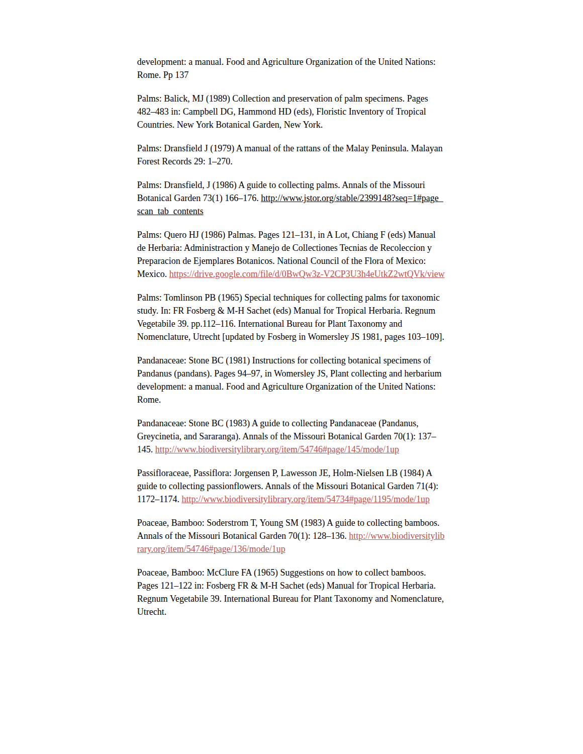development: a manual. Food and Agriculture Organization of the United Nations: Rome. Pp 137
Palms: Balick, MJ (1989) Collection and preservation of palm specimens. Pages 482–483 in: Campbell DG, Hammond HD (eds), Floristic Inventory of Tropical Countries. New York Botanical Garden, New York.
Palms: Dransfield J (1979) A manual of the rattans of the Malay Peninsula. Malayan Forest Records 29: 1–270.
Palms: Dransfield, J (1986) A guide to collecting palms. Annals of the Missouri Botanical Garden 73(1) 166–176. http://www.jstor.org/stable/2399148?seq=1#page_scan_tab_contents
Palms: Quero HJ (1986) Palmas. Pages 121–131, in A Lot, Chiang F (eds) Manual de Herbaria: Administraction y Manejo de Collectiones Tecnias de Recoleccion y Preparacion de Ejemplares Botanicos. National Council of the Flora of Mexico: Mexico. https://drive.google.com/file/d/0BwQw3z-V2CP3U3h4eUtkZ2wtQVk/view
Palms: Tomlinson PB (1965) Special techniques for collecting palms for taxonomic study. In: FR Fosberg & M-H Sachet (eds) Manual for Tropical Herbaria. Regnum Vegetabile 39. pp.112–116. International Bureau for Plant Taxonomy and Nomenclature, Utrecht [updated by Fosberg in Womersley JS 1981, pages 103–109].
Pandanaceae: Stone BC (1981) Instructions for collecting botanical specimens of Pandanus (pandans). Pages 94–97, in Womersley JS, Plant collecting and herbarium development: a manual. Food and Agriculture Organization of the United Nations: Rome.
Pandanaceae: Stone BC (1983) A guide to collecting Pandanaceae (Pandanus, Greycinetia, and Sararanga). Annals of the Missouri Botanical Garden 70(1): 137–145. http://www.biodiversitylibrary.org/item/54746#page/145/mode/1up
Passifloraceae, Passiflora: Jorgensen P, Lawesson JE, Holm-Nielsen LB (1984) A guide to collecting passionflowers. Annals of the Missouri Botanical Garden 71(4): 1172–1174. http://www.biodiversitylibrary.org/item/54734#page/1195/mode/1up
Poaceae, Bamboo: Soderstrom T, Young SM (1983) A guide to collecting bamboos. Annals of the Missouri Botanical Garden 70(1): 128–136. http://www.biodiversitylibrary.org/item/54746#page/136/mode/1up
Poaceae, Bamboo: McClure FA (1965) Suggestions on how to collect bamboos. Pages 121–122 in: Fosberg FR & M-H Sachet (eds) Manual for Tropical Herbaria. Regnum Vegetabile 39. International Bureau for Plant Taxonomy and Nomenclature, Utrecht.